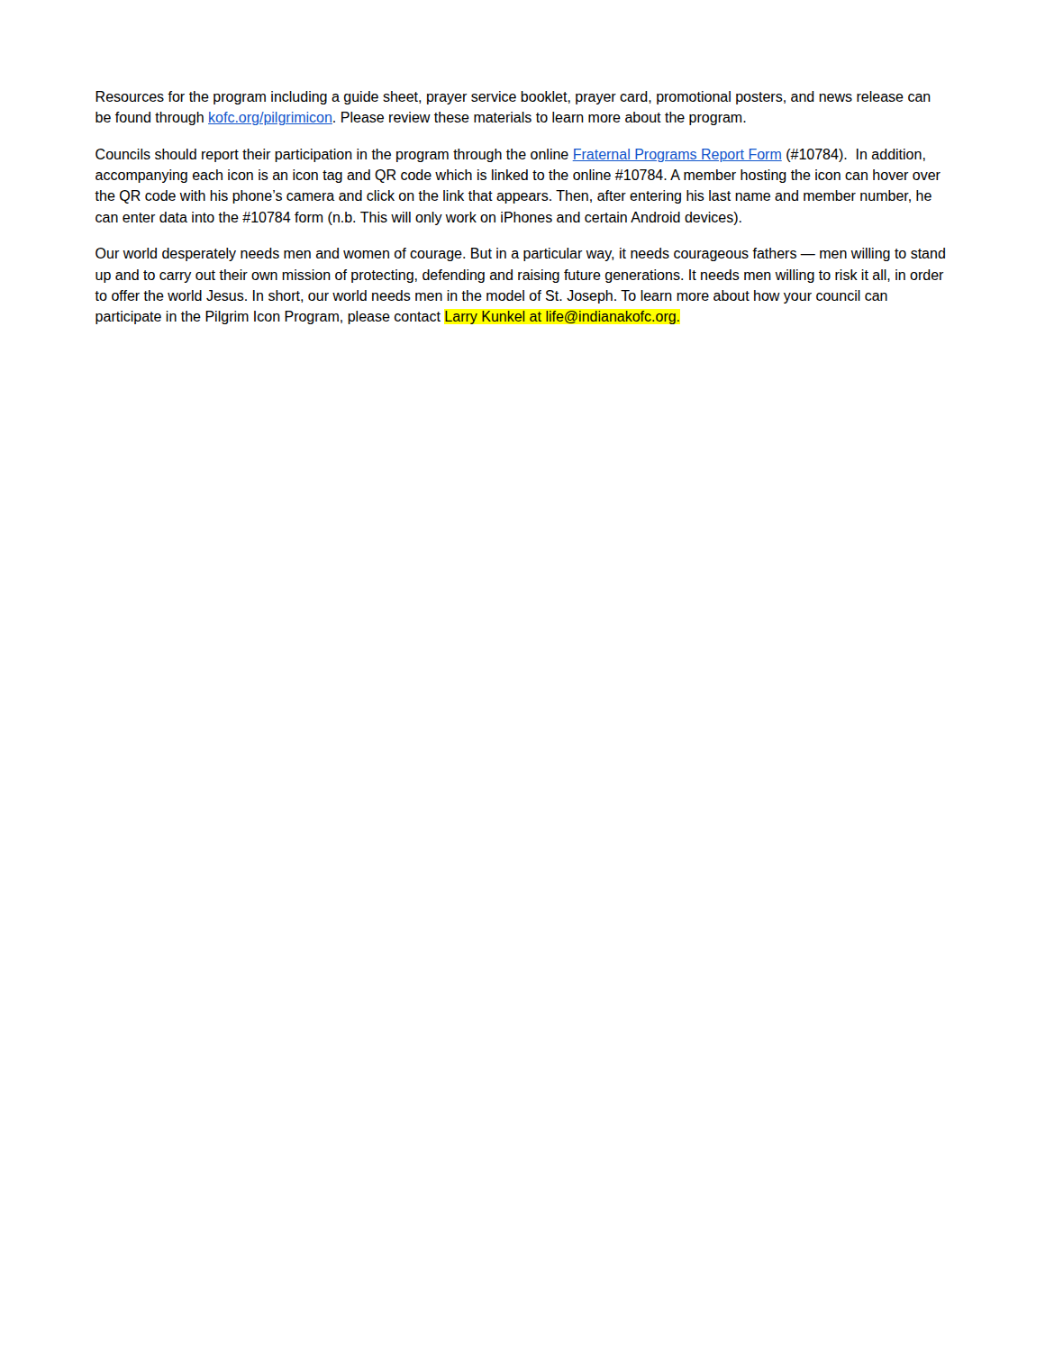Resources for the program including a guide sheet, prayer service booklet, prayer card, promotional posters, and news release can be found through kofc.org/pilgrimicon. Please review these materials to learn more about the program.
Councils should report their participation in the program through the online Fraternal Programs Report Form (#10784). In addition, accompanying each icon is an icon tag and QR code which is linked to the online #10784. A member hosting the icon can hover over the QR code with his phone’s camera and click on the link that appears. Then, after entering his last name and member number, he can enter data into the #10784 form (n.b. This will only work on iPhones and certain Android devices).
Our world desperately needs men and women of courage. But in a particular way, it needs courageous fathers — men willing to stand up and to carry out their own mission of protecting, defending and raising future generations. It needs men willing to risk it all, in order to offer the world Jesus. In short, our world needs men in the model of St. Joseph. To learn more about how your council can participate in the Pilgrim Icon Program, please contact Larry Kunkel at life@indianakofc.org.